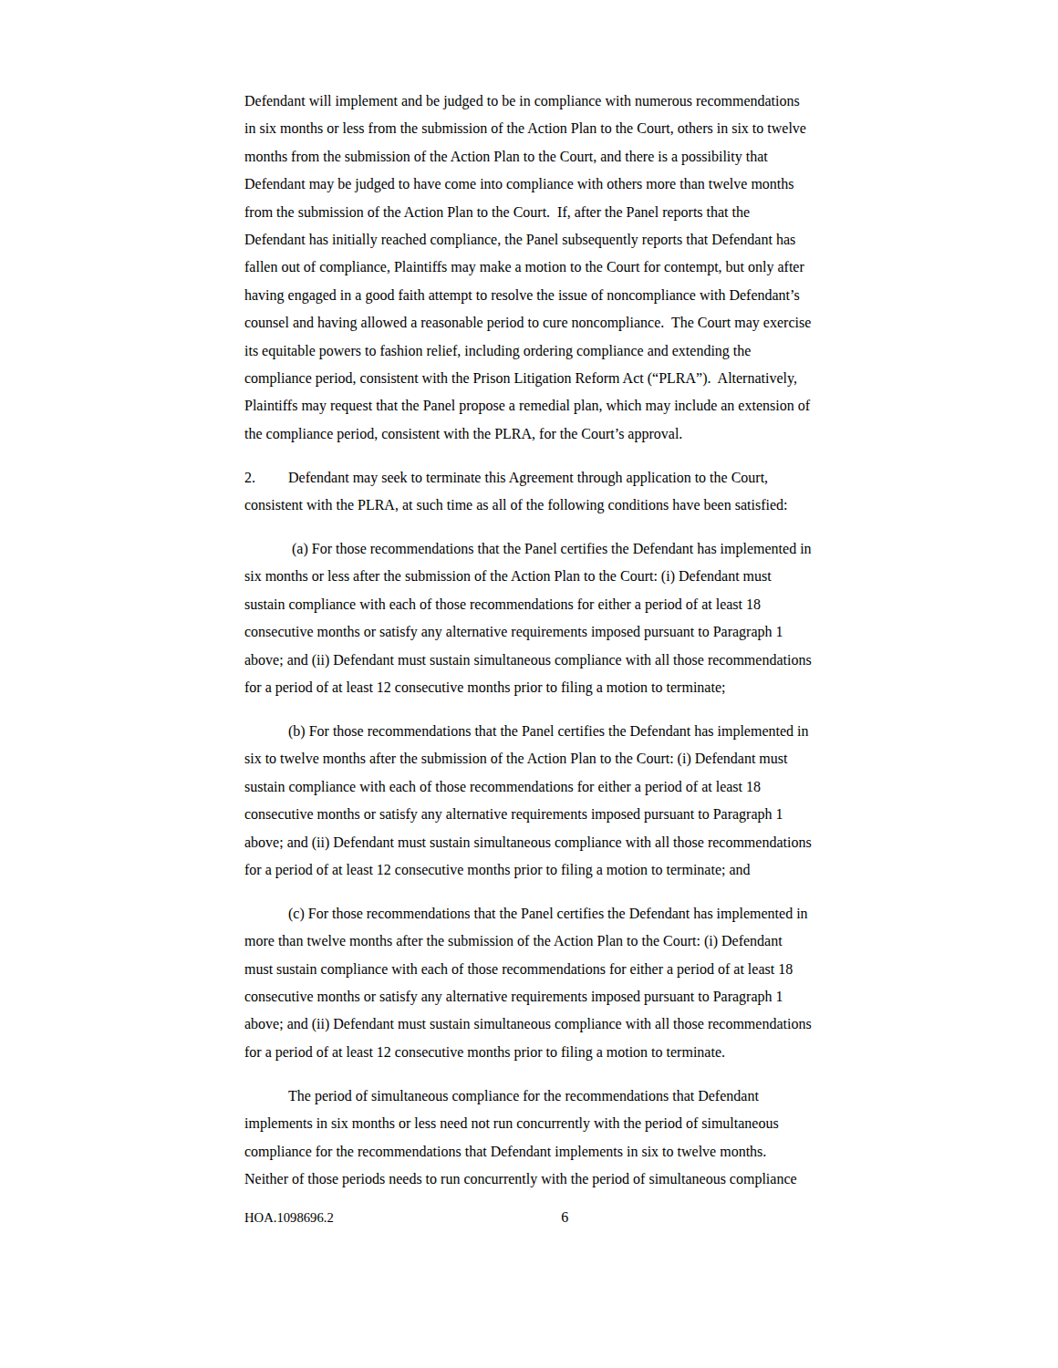Defendant will implement and be judged to be in compliance with numerous recommendations in six months or less from the submission of the Action Plan to the Court, others in six to twelve months from the submission of the Action Plan to the Court, and there is a possibility that Defendant may be judged to have come into compliance with others more than twelve months from the submission of the Action Plan to the Court. If, after the Panel reports that the Defendant has initially reached compliance, the Panel subsequently reports that Defendant has fallen out of compliance, Plaintiffs may make a motion to the Court for contempt, but only after having engaged in a good faith attempt to resolve the issue of noncompliance with Defendant’s counsel and having allowed a reasonable period to cure noncompliance. The Court may exercise its equitable powers to fashion relief, including ordering compliance and extending the compliance period, consistent with the Prison Litigation Reform Act (“PLRA”). Alternatively, Plaintiffs may request that the Panel propose a remedial plan, which may include an extension of the compliance period, consistent with the PLRA, for the Court’s approval.
2. Defendant may seek to terminate this Agreement through application to the Court, consistent with the PLRA, at such time as all of the following conditions have been satisfied:
(a) For those recommendations that the Panel certifies the Defendant has implemented in six months or less after the submission of the Action Plan to the Court: (i) Defendant must sustain compliance with each of those recommendations for either a period of at least 18 consecutive months or satisfy any alternative requirements imposed pursuant to Paragraph 1 above; and (ii) Defendant must sustain simultaneous compliance with all those recommendations for a period of at least 12 consecutive months prior to filing a motion to terminate;
(b) For those recommendations that the Panel certifies the Defendant has implemented in six to twelve months after the submission of the Action Plan to the Court: (i) Defendant must sustain compliance with each of those recommendations for either a period of at least 18 consecutive months or satisfy any alternative requirements imposed pursuant to Paragraph 1 above; and (ii) Defendant must sustain simultaneous compliance with all those recommendations for a period of at least 12 consecutive months prior to filing a motion to terminate; and
(c) For those recommendations that the Panel certifies the Defendant has implemented in more than twelve months after the submission of the Action Plan to the Court: (i) Defendant must sustain compliance with each of those recommendations for either a period of at least 18 consecutive months or satisfy any alternative requirements imposed pursuant to Paragraph 1 above; and (ii) Defendant must sustain simultaneous compliance with all those recommendations for a period of at least 12 consecutive months prior to filing a motion to terminate.
The period of simultaneous compliance for the recommendations that Defendant implements in six months or less need not run concurrently with the period of simultaneous compliance for the recommendations that Defendant implements in six to twelve months. Neither of those periods needs to run concurrently with the period of simultaneous compliance
HOA.1098696.26